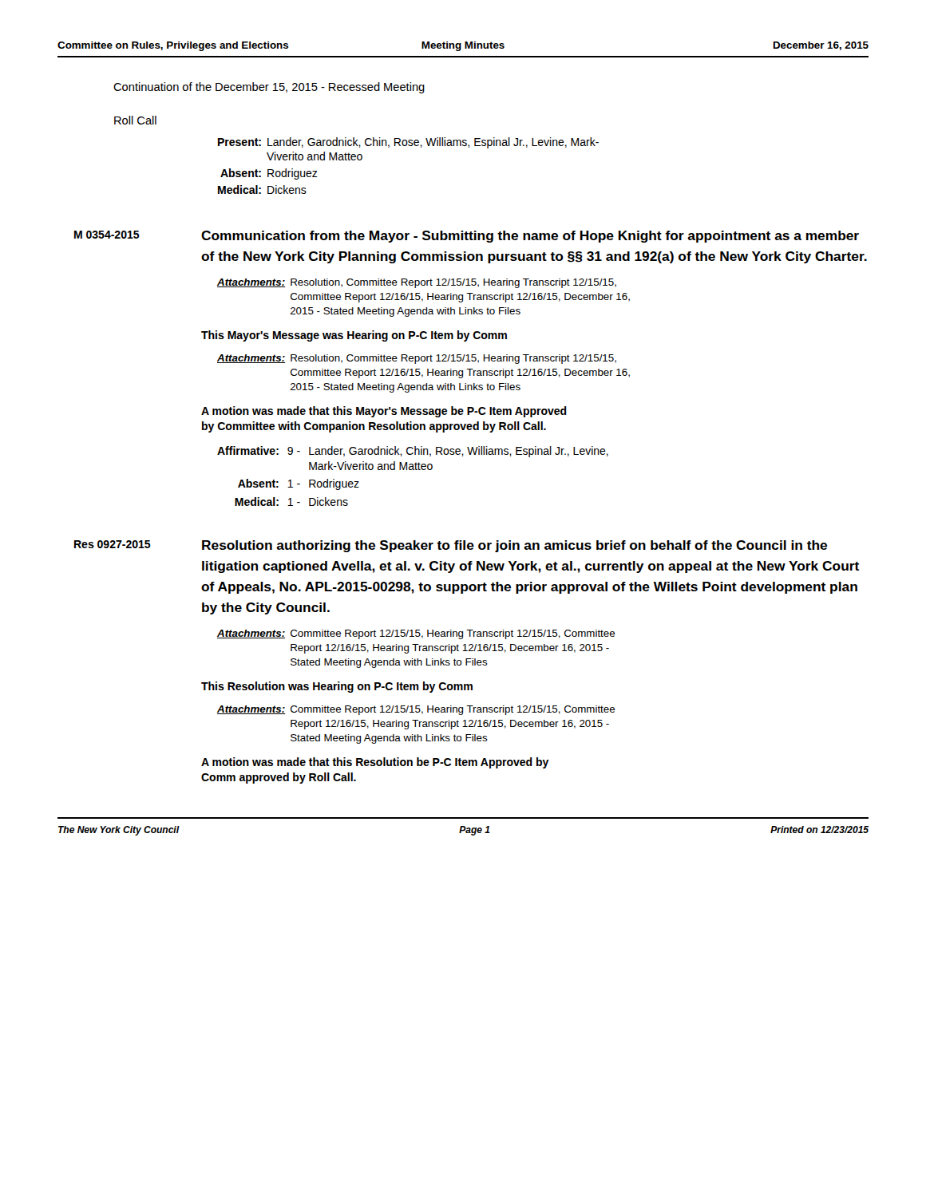Committee on Rules, Privileges and Elections
Meeting Minutes
December 16, 2015
Continuation of the December 15, 2015 - Recessed Meeting
Roll Call
| Present: | Lander, Garodnick, Chin, Rose, Williams, Espinal Jr., Levine, Mark-Viverito and Matteo |
| Absent: | Rodriguez |
| Medical: | Dickens |
M 0354-2015
Communication from the Mayor - Submitting the name of Hope Knight for appointment as a member of the New York City Planning Commission pursuant to §§ 31 and 192(a) of the New York City Charter.
Attachments:
Resolution, Committee Report 12/15/15, Hearing Transcript 12/15/15, Committee Report 12/16/15, Hearing Transcript 12/16/15, December 16, 2015 - Stated Meeting Agenda with Links to Files
This Mayor's Message was Hearing on P-C Item by Comm
Attachments:
Resolution, Committee Report 12/15/15, Hearing Transcript 12/15/15, Committee Report 12/16/15, Hearing Transcript 12/16/15, December 16, 2015 - Stated Meeting Agenda with Links to Files
A motion was made that this Mayor's Message be P-C Item Approved by Committee with Companion Resolution approved by Roll Call.
| Affirmative: | 9 - | Lander, Garodnick, Chin, Rose, Williams, Espinal Jr., Levine, Mark-Viverito and Matteo |
| Absent: | 1 - | Rodriguez |
| Medical: | 1 - | Dickens |
Res 0927-2015
Resolution authorizing the Speaker to file or join an amicus brief on behalf of the Council in the litigation captioned Avella, et al. v. City of New York, et al., currently on appeal at the New York Court of Appeals, No. APL-2015-00298, to support the prior approval of the Willets Point development plan by the City Council.
Attachments:
Committee Report 12/15/15, Hearing Transcript 12/15/15, Committee Report 12/16/15, Hearing Transcript 12/16/15, December 16, 2015 - Stated Meeting Agenda with Links to Files
This Resolution was Hearing on P-C Item by Comm
Attachments:
Committee Report 12/15/15, Hearing Transcript 12/15/15, Committee Report 12/16/15, Hearing Transcript 12/16/15, December 16, 2015 - Stated Meeting Agenda with Links to Files
A motion was made that this Resolution be P-C Item Approved by Comm approved by Roll Call.
The New York City Council
Page 1
Printed on 12/23/2015